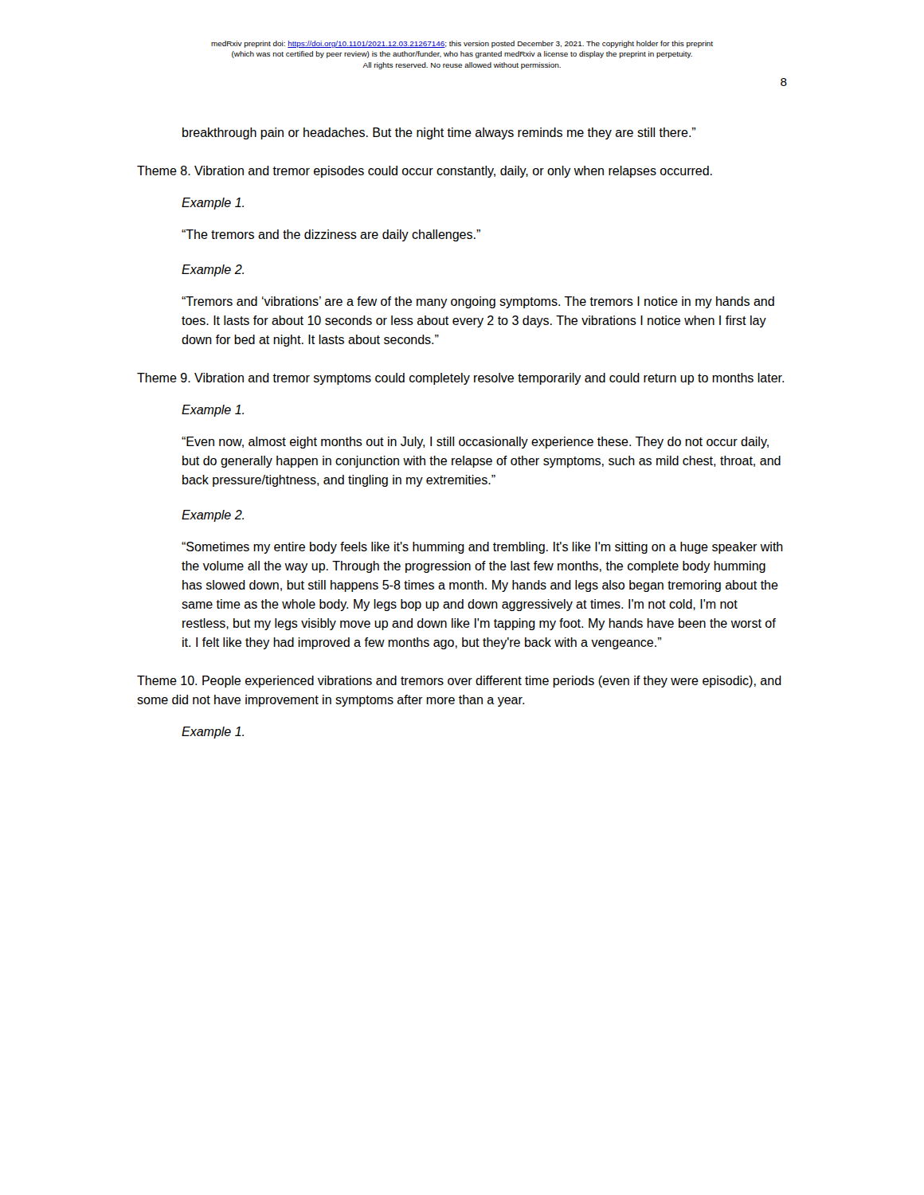medRxiv preprint doi: https://doi.org/10.1101/2021.12.03.21267146; this version posted December 3, 2021. The copyright holder for this preprint
(which was not certified by peer review) is the author/funder, who has granted medRxiv a license to display the preprint in perpetuity.
All rights reserved. No reuse allowed without permission.
8
breakthrough pain or headaches. But the night time always reminds me they are still there.”
Theme 8. Vibration and tremor episodes could occur constantly, daily, or only when relapses occurred.
Example 1.
“The tremors and the dizziness are daily challenges.”
Example 2.
“Tremors and ‘vibrations’ are a few of the many ongoing symptoms. The tremors I notice in my hands and toes. It lasts for about 10 seconds or less about every 2 to 3 days. The vibrations I notice when I first lay down for bed at night. It lasts about seconds.”
Theme 9. Vibration and tremor symptoms could completely resolve temporarily and could return up to months later.
Example 1.
“Even now, almost eight months out in July, I still occasionally experience these. They do not occur daily, but do generally happen in conjunction with the relapse of other symptoms, such as mild chest, throat, and back pressure/tightness, and tingling in my extremities.”
Example 2.
“Sometimes my entire body feels like it's humming and trembling. It's like I'm sitting on a huge speaker with the volume all the way up. Through the progression of the last few months, the complete body humming has slowed down, but still happens 5-8 times a month. My hands and legs also began tremoring about the same time as the whole body. My legs bop up and down aggressively at times. I'm not cold, I'm not restless, but my legs visibly move up and down like I'm tapping my foot. My hands have been the worst of it. I felt like they had improved a few months ago, but they're back with a vengeance.”
Theme 10. People experienced vibrations and tremors over different time periods (even if they were episodic), and some did not have improvement in symptoms after more than a year.
Example 1.